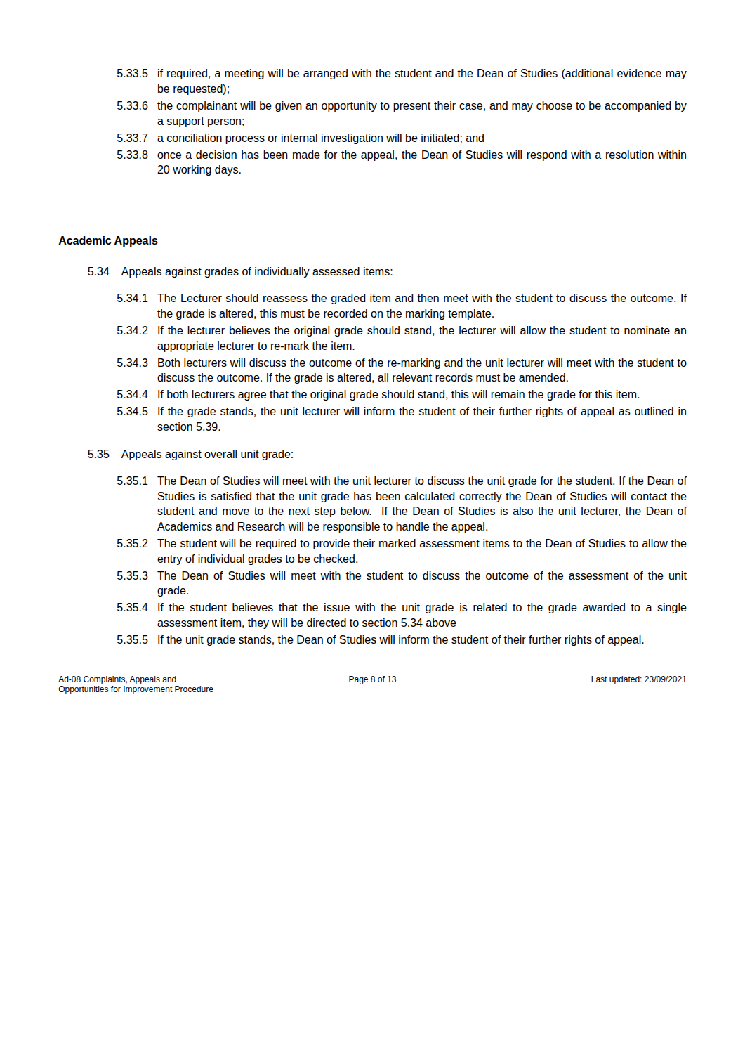5.33.5 if required, a meeting will be arranged with the student and the Dean of Studies (additional evidence may be requested);
5.33.6 the complainant will be given an opportunity to present their case, and may choose to be accompanied by a support person;
5.33.7 a conciliation process or internal investigation will be initiated; and
5.33.8 once a decision has been made for the appeal, the Dean of Studies will respond with a resolution within 20 working days.
Academic Appeals
5.34 Appeals against grades of individually assessed items:
5.34.1 The Lecturer should reassess the graded item and then meet with the student to discuss the outcome. If the grade is altered, this must be recorded on the marking template.
5.34.2 If the lecturer believes the original grade should stand, the lecturer will allow the student to nominate an appropriate lecturer to re-mark the item.
5.34.3 Both lecturers will discuss the outcome of the re-marking and the unit lecturer will meet with the student to discuss the outcome. If the grade is altered, all relevant records must be amended.
5.34.4 If both lecturers agree that the original grade should stand, this will remain the grade for this item.
5.34.5 If the grade stands, the unit lecturer will inform the student of their further rights of appeal as outlined in section 5.39.
5.35 Appeals against overall unit grade:
5.35.1 The Dean of Studies will meet with the unit lecturer to discuss the unit grade for the student. If the Dean of Studies is satisfied that the unit grade has been calculated correctly the Dean of Studies will contact the student and move to the next step below. If the Dean of Studies is also the unit lecturer, the Dean of Academics and Research will be responsible to handle the appeal.
5.35.2 The student will be required to provide their marked assessment items to the Dean of Studies to allow the entry of individual grades to be checked.
5.35.3 The Dean of Studies will meet with the student to discuss the outcome of the assessment of the unit grade.
5.35.4 If the student believes that the issue with the unit grade is related to the grade awarded to a single assessment item, they will be directed to section 5.34 above
5.35.5 If the unit grade stands, the Dean of Studies will inform the student of their further rights of appeal.
Ad-08 Complaints, Appeals and
Opportunities for Improvement Procedure
Page 8 of 13
Last updated: 23/09/2021